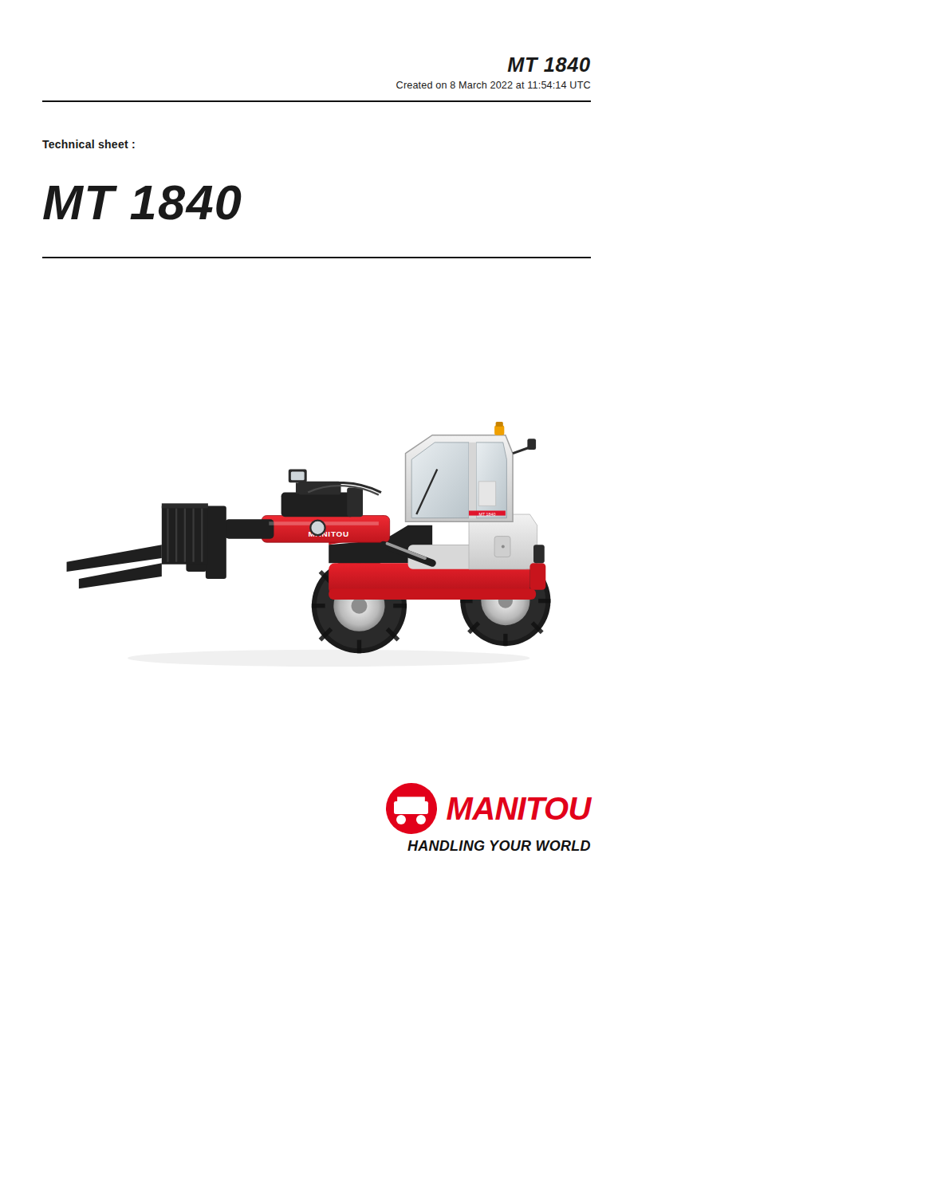MT 1840
Created on 8 March 2022 at 11:54:14 UTC
Technical sheet :
MT 1840
Manitou MT 1840 telescopic handler MT 1840 MANITOU
MANITOU
HANDLING YOUR WORLD